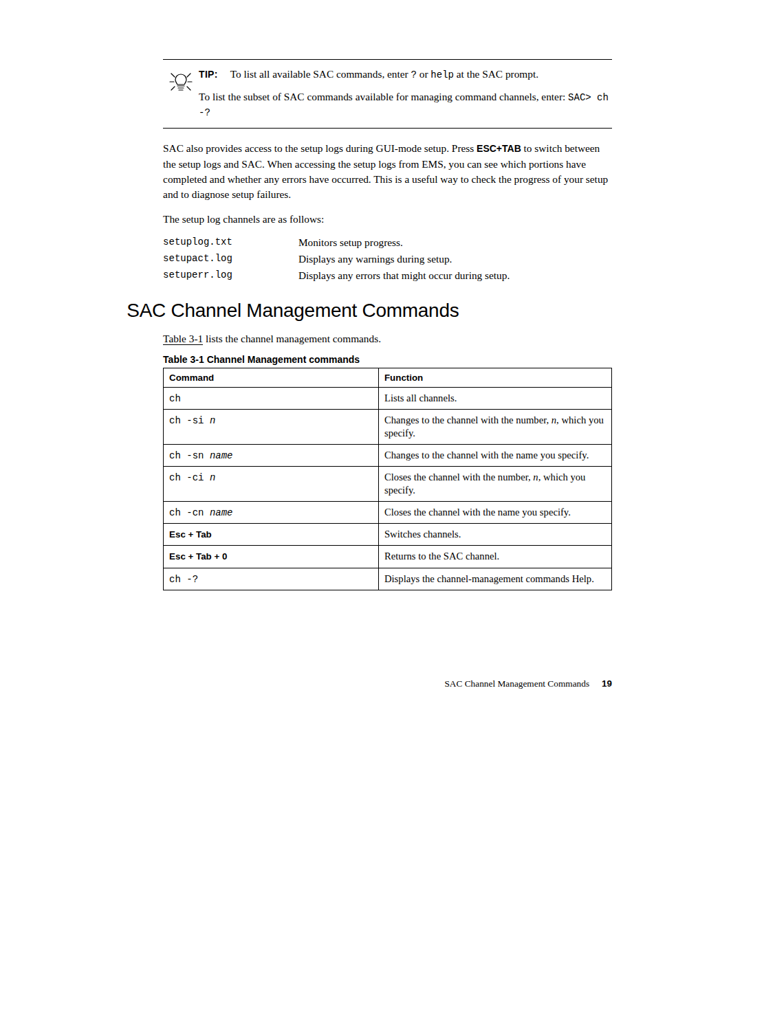TIP: To list all available SAC commands, enter ? or help at the SAC prompt.
To list the subset of SAC commands available for managing command channels, enter: SAC> ch -?
SAC also provides access to the setup logs during GUI-mode setup. Press ESC+TAB to switch between the setup logs and SAC. When accessing the setup logs from EMS, you can see which portions have completed and whether any errors have occurred. This is a useful way to check the progress of your setup and to diagnose setup failures.
The setup log channels are as follows:
setuplog.txt
Monitors setup progress.
setupact.log
Displays any warnings during setup.
setuperr.log
Displays any errors that might occur during setup.
SAC Channel Management Commands
Table 3-1 lists the channel management commands.
Table 3-1 Channel Management commands
| Command | Function |
| --- | --- |
| ch | Lists all channels. |
| ch -si n | Changes to the channel with the number, n , which you specify. |
| ch -sn name | Changes to the channel with the name you specify. |
| ch -ci n | Closes the channel with the number, n , which you specify. |
| ch -cn name | Closes the channel with the name you specify. |
| Esc + Tab | Switches channels. |
| Esc + Tab + 0 | Returns to the SAC channel. |
| ch -? | Displays the channel-management commands Help. |
SAC Channel Management Commands 19